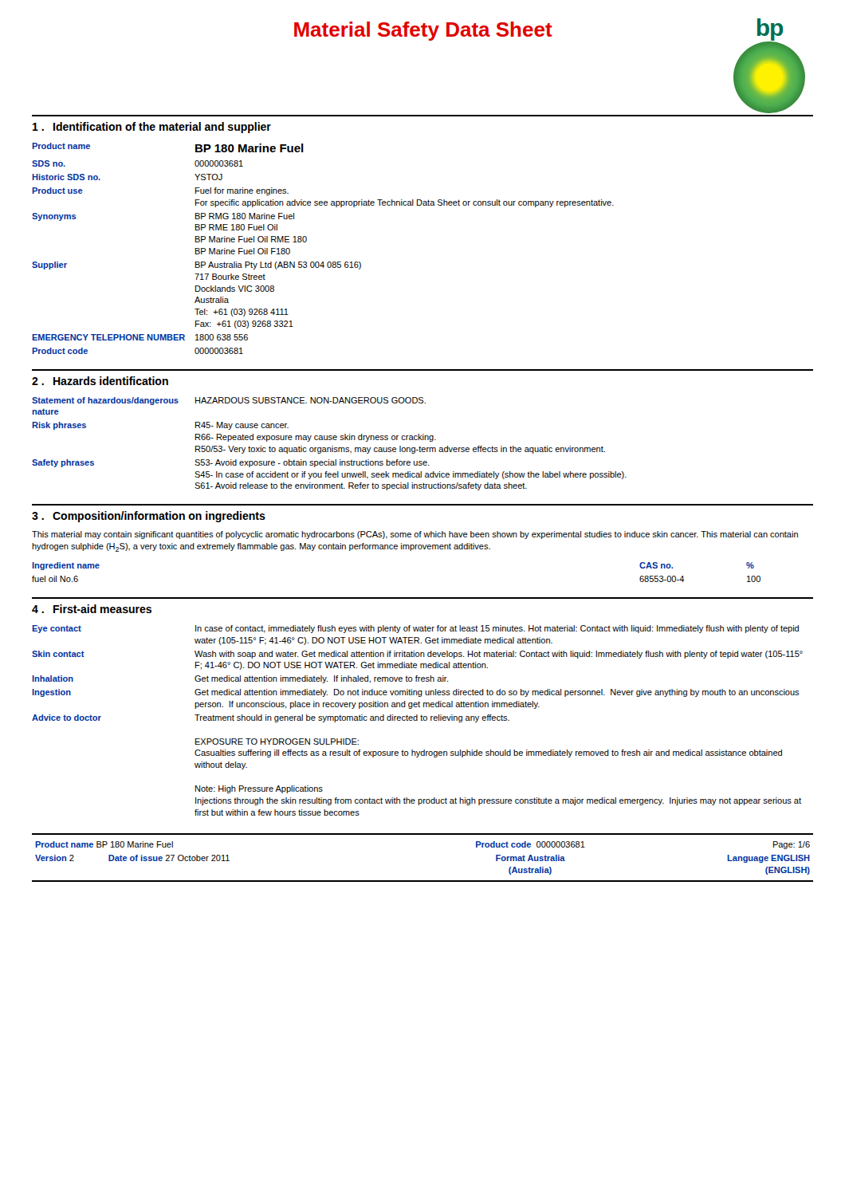Material Safety Data Sheet
bp
1 . Identification of the material and supplier
| Product name | BP 180 Marine Fuel |
| SDS no. | 0000003681 |
| Historic SDS no. | YSTOJ |
| Product use | Fuel for marine engines. For specific application advice see appropriate Technical Data Sheet or consult our company representative. |
| Synonyms | BP RMG 180 Marine Fuel BP RME 180 Fuel Oil BP Marine Fuel Oil RME 180 BP Marine Fuel Oil F180 |
| Supplier | BP Australia Pty Ltd (ABN 53 004 085 616) 717 Bourke Street Docklands VIC 3008 Australia Tel: +61 (03) 9268 4111 Fax: +61 (03) 9268 3321 |
| EMERGENCY TELEPHONE NUMBER | 1800 638 556 |
| Product code | 0000003681 |
2 . Hazards identification
| Statement of hazardous/dangerous nature | HAZARDOUS SUBSTANCE. NON-DANGEROUS GOODS. |
| Risk phrases | R45- May cause cancer. R66- Repeated exposure may cause skin dryness or cracking. R50/53- Very toxic to aquatic organisms, may cause long-term adverse effects in the aquatic environment. |
| Safety phrases | S53- Avoid exposure - obtain special instructions before use. S45- In case of accident or if you feel unwell, seek medical advice immediately (show the label where possible). S61- Avoid release to the environment. Refer to special instructions/safety data sheet. |
3 . Composition/information on ingredients
This material may contain significant quantities of polycyclic aromatic hydrocarbons (PCAs), some of which have been shown by experimental studies to induce skin cancer. This material can contain hydrogen sulphide (H2S), a very toxic and extremely flammable gas. May contain performance improvement additives.
| Ingredient name | CAS no. | % |
| --- | --- | --- |
| fuel oil No.6 | 68553-00-4 | 100 |
4 . First-aid measures
| Eye contact | In case of contact, immediately flush eyes with plenty of water for at least 15 minutes. Hot material: Contact with liquid: Immediately flush with plenty of tepid water (105-115° F; 41-46° C). DO NOT USE HOT WATER. Get immediate medical attention. |
| Skin contact | Wash with soap and water. Get medical attention if irritation develops. Hot material: Contact with liquid: Immediately flush with plenty of tepid water (105-115° F; 41-46° C). DO NOT USE HOT WATER. Get immediate medical attention. |
| Inhalation | Get medical attention immediately. If inhaled, remove to fresh air. |
| Ingestion | Get medical attention immediately. Do not induce vomiting unless directed to do so by medical personnel. Never give anything by mouth to an unconscious person. If unconscious, place in recovery position and get medical attention immediately. |
| Advice to doctor | Treatment should in general be symptomatic and directed to relieving any effects. EXPOSURE TO HYDROGEN SULPHIDE: Casualties suffering ill effects as a result of exposure to hydrogen sulphide should be immediately removed to fresh air and medical assistance obtained without delay. Note: High Pressure Applications Injections through the skin resulting from contact with the product at high pressure constitute a major medical emergency. Injuries may not appear serious at first but within a few hours tissue becomes |
| Product name BP 180 Marine Fuel | Product code 0000003681 | Page: 1/6 |
| Version 2 Date of issue 27 October 2011 | Format Australia (Australia) | Language ENGLISH (ENGLISH) |